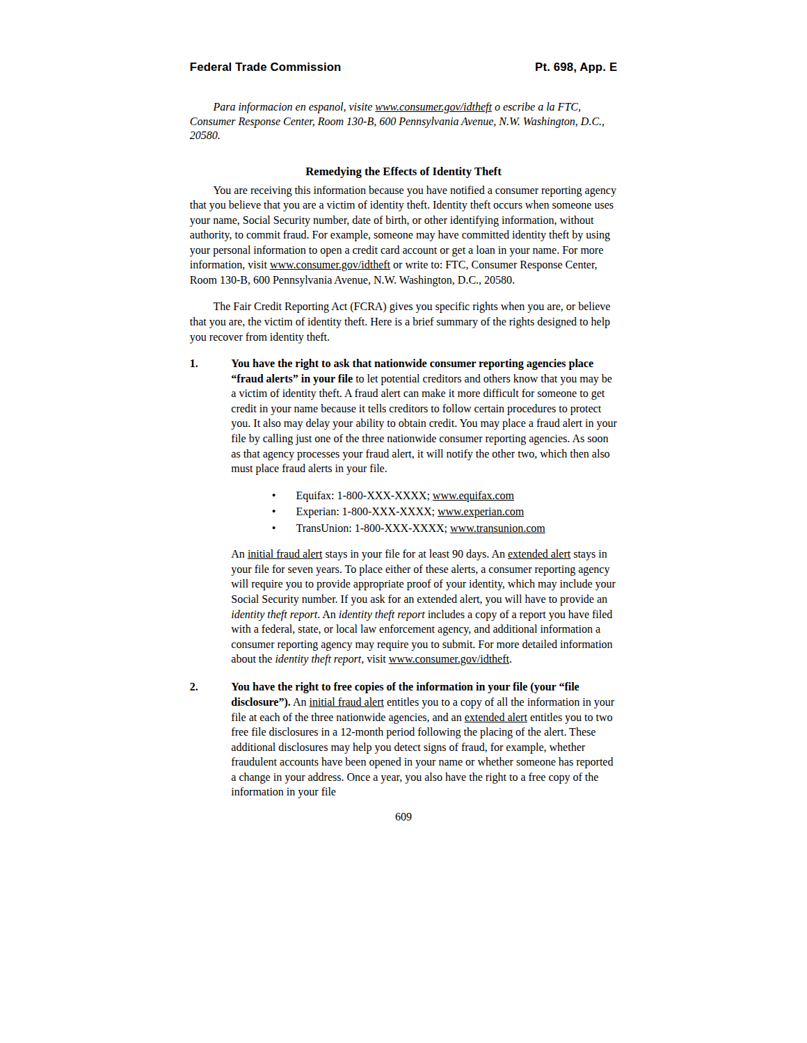Federal Trade Commission
Pt. 698, App. E
Para informacion en espanol, visite www.consumer.gov/idtheft o escribe a la FTC, Consumer Response Center, Room 130-B, 600 Pennsylvania Avenue, N.W. Washington, D.C., 20580.
Remedying the Effects of Identity Theft
You are receiving this information because you have notified a consumer reporting agency that you believe that you are a victim of identity theft. Identity theft occurs when someone uses your name, Social Security number, date of birth, or other identifying information, without authority, to commit fraud. For example, someone may have committed identity theft by using your personal information to open a credit card account or get a loan in your name. For more information, visit www.consumer.gov/idtheft or write to: FTC, Consumer Response Center, Room 130-B, 600 Pennsylvania Avenue, N.W. Washington, D.C., 20580.
The Fair Credit Reporting Act (FCRA) gives you specific rights when you are, or believe that you are, the victim of identity theft. Here is a brief summary of the rights designed to help you recover from identity theft.
You have the right to ask that nationwide consumer reporting agencies place “fraud alerts” in your file to let potential creditors and others know that you may be a victim of identity theft. A fraud alert can make it more difficult for someone to get credit in your name because it tells creditors to follow certain procedures to protect you. It also may delay your ability to obtain credit. You may place a fraud alert in your file by calling just one of the three nationwide consumer reporting agencies. As soon as that agency processes your fraud alert, it will notify the other two, which then also must place fraud alerts in your file.
Equifax: 1-800-XXX-XXXX; www.equifax.com
Experian: 1-800-XXX-XXXX; www.experian.com
TransUnion: 1-800-XXX-XXXX; www.transunion.com
An initial fraud alert stays in your file for at least 90 days. An extended alert stays in your file for seven years. To place either of these alerts, a consumer reporting agency will require you to provide appropriate proof of your identity, which may include your Social Security number. If you ask for an extended alert, you will have to provide an identity theft report. An identity theft report includes a copy of a report you have filed with a federal, state, or local law enforcement agency, and additional information a consumer reporting agency may require you to submit. For more detailed information about the identity theft report, visit www.consumer.gov/idtheft.
You have the right to free copies of the information in your file (your “file disclosure”). An initial fraud alert entitles you to a copy of all the information in your file at each of the three nationwide agencies, and an extended alert entitles you to two free file disclosures in a 12-month period following the placing of the alert. These additional disclosures may help you detect signs of fraud, for example, whether fraudulent accounts have been opened in your name or whether someone has reported a change in your address. Once a year, you also have the right to a free copy of the information in your file
609